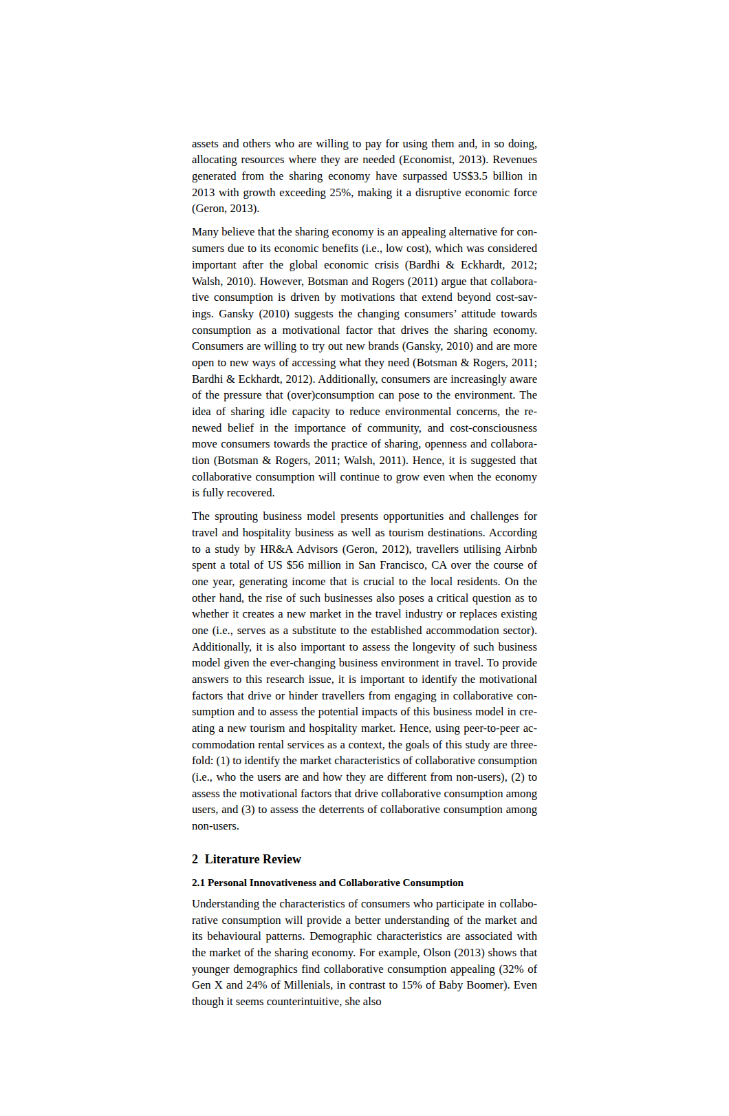assets and others who are willing to pay for using them and, in so doing, allocating resources where they are needed (Economist, 2013). Revenues generated from the sharing economy have surpassed US$3.5 billion in 2013 with growth exceeding 25%, making it a disruptive economic force (Geron, 2013).
Many believe that the sharing economy is an appealing alternative for consumers due to its economic benefits (i.e., low cost), which was considered important after the global economic crisis (Bardhi & Eckhardt, 2012; Walsh, 2010). However, Botsman and Rogers (2011) argue that collaborative consumption is driven by motivations that extend beyond cost-savings. Gansky (2010) suggests the changing consumers’ attitude towards consumption as a motivational factor that drives the sharing economy. Consumers are willing to try out new brands (Gansky, 2010) and are more open to new ways of accessing what they need (Botsman & Rogers, 2011; Bardhi & Eckhardt, 2012). Additionally, consumers are increasingly aware of the pressure that (over)consumption can pose to the environment. The idea of sharing idle capacity to reduce environmental concerns, the renewed belief in the importance of community, and cost-consciousness move consumers towards the practice of sharing, openness and collaboration (Botsman & Rogers, 2011; Walsh, 2011). Hence, it is suggested that collaborative consumption will continue to grow even when the economy is fully recovered.
The sprouting business model presents opportunities and challenges for travel and hospitality business as well as tourism destinations. According to a study by HR&A Advisors (Geron, 2012), travellers utilising Airbnb spent a total of US $56 million in San Francisco, CA over the course of one year, generating income that is crucial to the local residents. On the other hand, the rise of such businesses also poses a critical question as to whether it creates a new market in the travel industry or replaces existing one (i.e., serves as a substitute to the established accommodation sector). Additionally, it is also important to assess the longevity of such business model given the ever-changing business environment in travel. To provide answers to this research issue, it is important to identify the motivational factors that drive or hinder travellers from engaging in collaborative consumption and to assess the potential impacts of this business model in creating a new tourism and hospitality market. Hence, using peer-to-peer accommodation rental services as a context, the goals of this study are threefold: (1) to identify the market characteristics of collaborative consumption (i.e., who the users are and how they are different from non-users), (2) to assess the motivational factors that drive collaborative consumption among users, and (3) to assess the deterrents of collaborative consumption among non-users.
2 Literature Review
2.1 Personal Innovativeness and Collaborative Consumption
Understanding the characteristics of consumers who participate in collaborative consumption will provide a better understanding of the market and its behavioural patterns. Demographic characteristics are associated with the market of the sharing economy. For example, Olson (2013) shows that younger demographics find collaborative consumption appealing (32% of Gen X and 24% of Millenials, in contrast to 15% of Baby Boomer). Even though it seems counterintuitive, she also